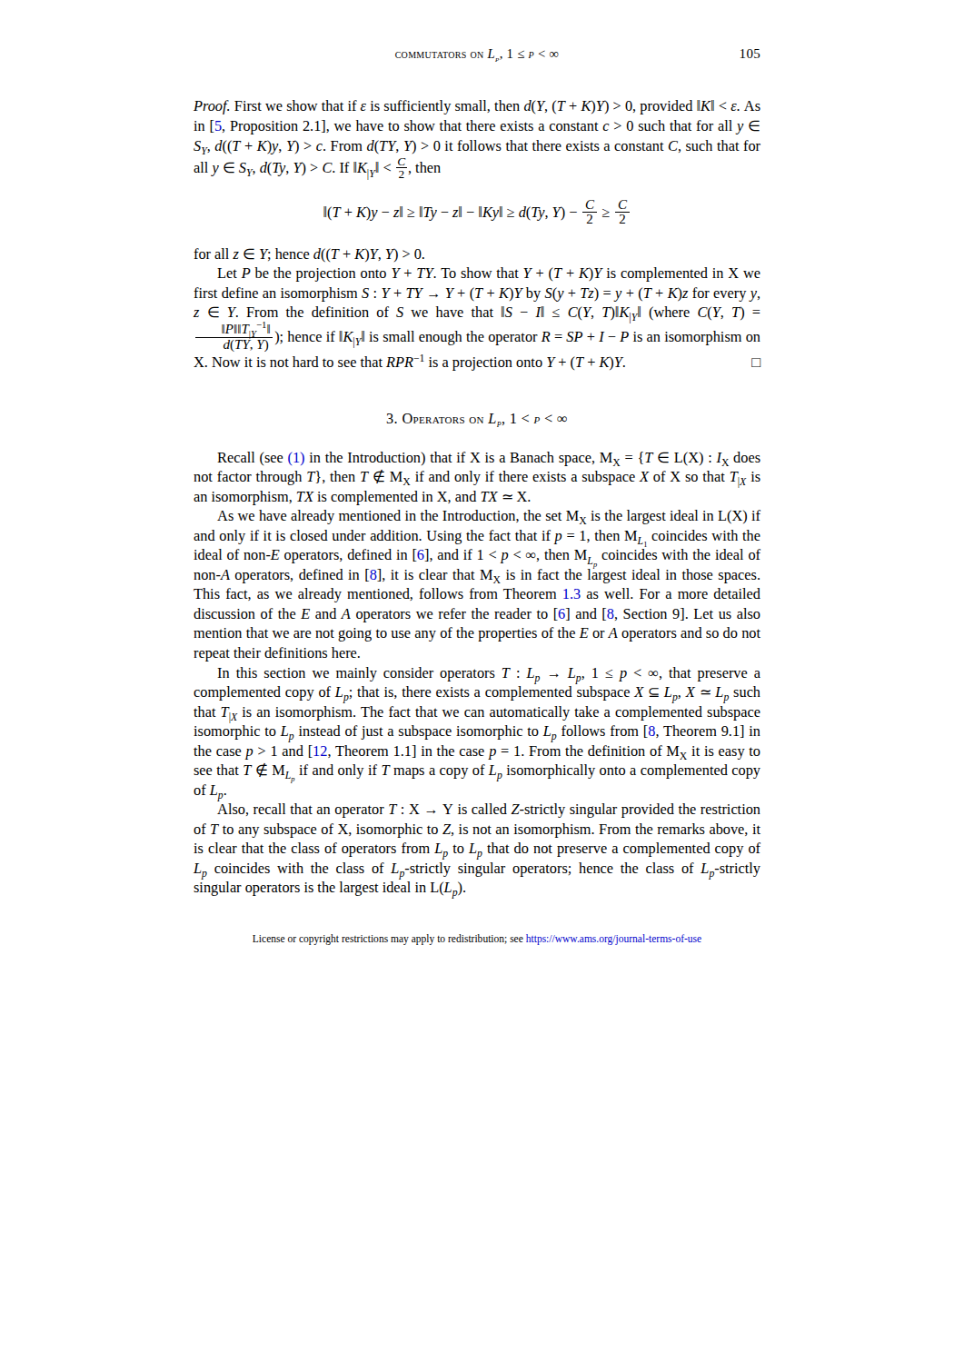commutators on Lp, 1 ≤ p < ∞ 105
Proof. First we show that if ε is sufficiently small, then d(Y, (T + K)Y) > 0, provided ‖K‖ < ε. As in [5, Proposition 2.1], we have to show that there exists a constant c > 0 such that for all y ∈ SY, d((T + K)y, Y) > c. From d(TY, Y) > 0 it follows that there exists a constant C, such that for all y ∈ SY, d(Ty, Y) > C. If ‖K|Y‖ < C 2, then
‖(T + K)y − z‖ ≥ ‖Ty − z‖ − ‖Ky‖ ≥ d(Ty, Y) − C 2 ≥ C 2
for all z ∈ Y; hence d((T + K)Y, Y) > 0.
Let P be the projection onto Y + TY. To show that Y + (T + K)Y is complemented in X we first define an isomorphism S : Y + TY → Y + (T + K)Y by S(y + Tz) = y + (T + K)z for every y, z ∈ Y. From the definition of S we have that ‖S − I‖ ≤ C(Y, T)‖K|Y‖ (where C(Y, T) = ‖P‖‖T|Y−1‖d(TY, Y)); hence if ‖K|Y‖ is small enough the operator R = SP + I − P is an isomorphism on X. Now it is not hard to see that RPR−1 is a projection onto Y + (T + K)Y. □
3. Operators on Lp, 1 < p < ∞
Recall (see (1) in the Introduction) that if X is a Banach space, MX = {T ∈ L(X) : IX does not factor through T}, then T ∉ MX if and only if there exists a subspace X of X so that T|X is an isomorphism, TX is complemented in X, and TX ≃ X.
As we have already mentioned in the Introduction, the set MX is the largest ideal in L(X) if and only if it is closed under addition. Using the fact that if p = 1, then ML1 coincides with the ideal of non-E operators, defined in [6], and if 1 < p < ∞, then MLp coincides with the ideal of non-A operators, defined in [8], it is clear that MX is in fact the largest ideal in those spaces. This fact, as we already mentioned, follows from Theorem 1.3 as well. For a more detailed discussion of the E and A operators we refer the reader to [6] and [8, Section 9]. Let us also mention that we are not going to use any of the properties of the E or A operators and so do not repeat their definitions here.
In this section we mainly consider operators T : Lp → Lp, 1 ≤ p < ∞, that preserve a complemented copy of Lp; that is, there exists a complemented subspace X ⊆ Lp, X ≃ Lp such that T|X is an isomorphism. The fact that we can automatically take a complemented subspace isomorphic to Lp instead of just a subspace isomorphic to Lp follows from [8, Theorem 9.1] in the case p > 1 and [12, Theorem 1.1] in the case p = 1. From the definition of MX it is easy to see that T ∉ MLp if and only if T maps a copy of Lp isomorphically onto a complemented copy of Lp.
Also, recall that an operator T : X → Y is called Z-strictly singular provided the restriction of T to any subspace of X, isomorphic to Z, is not an isomorphism. From the remarks above, it is clear that the class of operators from Lp to Lp that do not preserve a complemented copy of Lp coincides with the class of Lp-strictly singular operators; hence the class of Lp-strictly singular operators is the largest ideal in L(Lp).
License or copyright restrictions may apply to redistribution; see https://www.ams.org/journal-terms-of-use